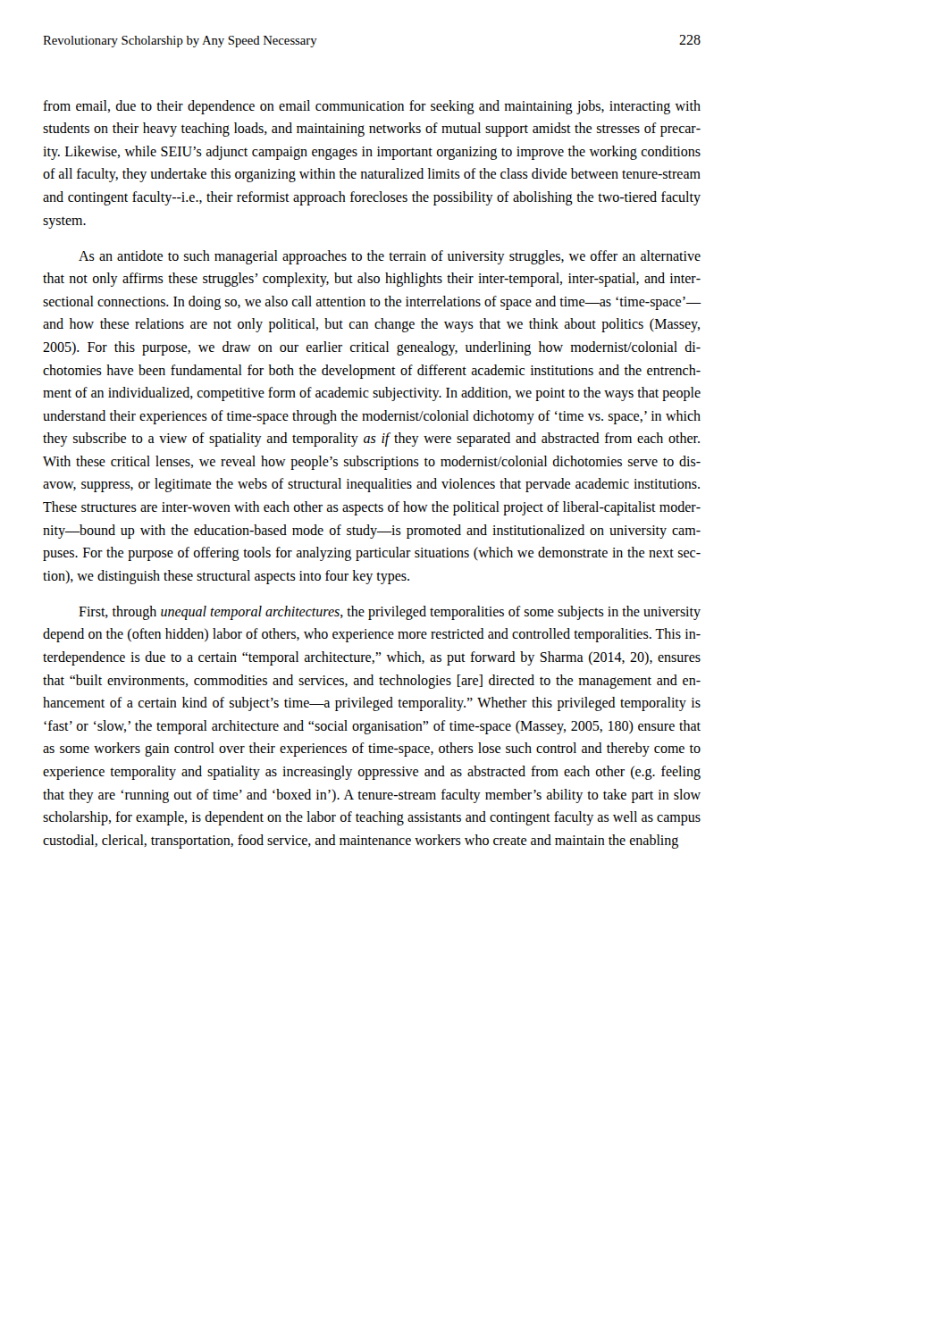Revolutionary Scholarship by Any Speed Necessary 228
from email, due to their dependence on email communication for seeking and maintaining jobs, interacting with students on their heavy teaching loads, and maintaining networks of mutual support amidst the stresses of precarity. Likewise, while SEIU’s adjunct campaign engages in important organizing to improve the working conditions of all faculty, they undertake this organizing within the naturalized limits of the class divide between tenure-stream and contingent faculty--i.e., their reformist approach forecloses the possibility of abolishing the two-tiered faculty system.
As an antidote to such managerial approaches to the terrain of university struggles, we offer an alternative that not only affirms these struggles’ complexity, but also highlights their inter-temporal, inter-spatial, and intersectional connections. In doing so, we also call attention to the interrelations of space and time—as ‘time-space’—and how these relations are not only political, but can change the ways that we think about politics (Massey, 2005). For this purpose, we draw on our earlier critical genealogy, underlining how modernist/colonial dichotomies have been fundamental for both the development of different academic institutions and the entrenchment of an individualized, competitive form of academic subjectivity. In addition, we point to the ways that people understand their experiences of time-space through the modernist/colonial dichotomy of ‘time vs. space,’ in which they subscribe to a view of spatiality and temporality as if they were separated and abstracted from each other. With these critical lenses, we reveal how people’s subscriptions to modernist/colonial dichotomies serve to disavow, suppress, or legitimate the webs of structural inequalities and violences that pervade academic institutions. These structures are inter-woven with each other as aspects of how the political project of liberal-capitalist modernity—bound up with the education-based mode of study—is promoted and institutionalized on university campuses. For the purpose of offering tools for analyzing particular situations (which we demonstrate in the next section), we distinguish these structural aspects into four key types.
First, through unequal temporal architectures, the privileged temporalities of some subjects in the university depend on the (often hidden) labor of others, who experience more restricted and controlled temporalities. This interdependence is due to a certain “temporal architecture,” which, as put forward by Sharma (2014, 20), ensures that “built environments, commodities and services, and technologies [are] directed to the management and enhancement of a certain kind of subject’s time—a privileged temporality.” Whether this privileged temporality is ‘fast’ or ‘slow,’ the temporal architecture and “social organisation” of time-space (Massey, 2005, 180) ensure that as some workers gain control over their experiences of time-space, others lose such control and thereby come to experience temporality and spatiality as increasingly oppressive and as abstracted from each other (e.g. feeling that they are ‘running out of time’ and ‘boxed in’). A tenure-stream faculty member’s ability to take part in slow scholarship, for example, is dependent on the labor of teaching assistants and contingent faculty as well as campus custodial, clerical, transportation, food service, and maintenance workers who create and maintain the enabling